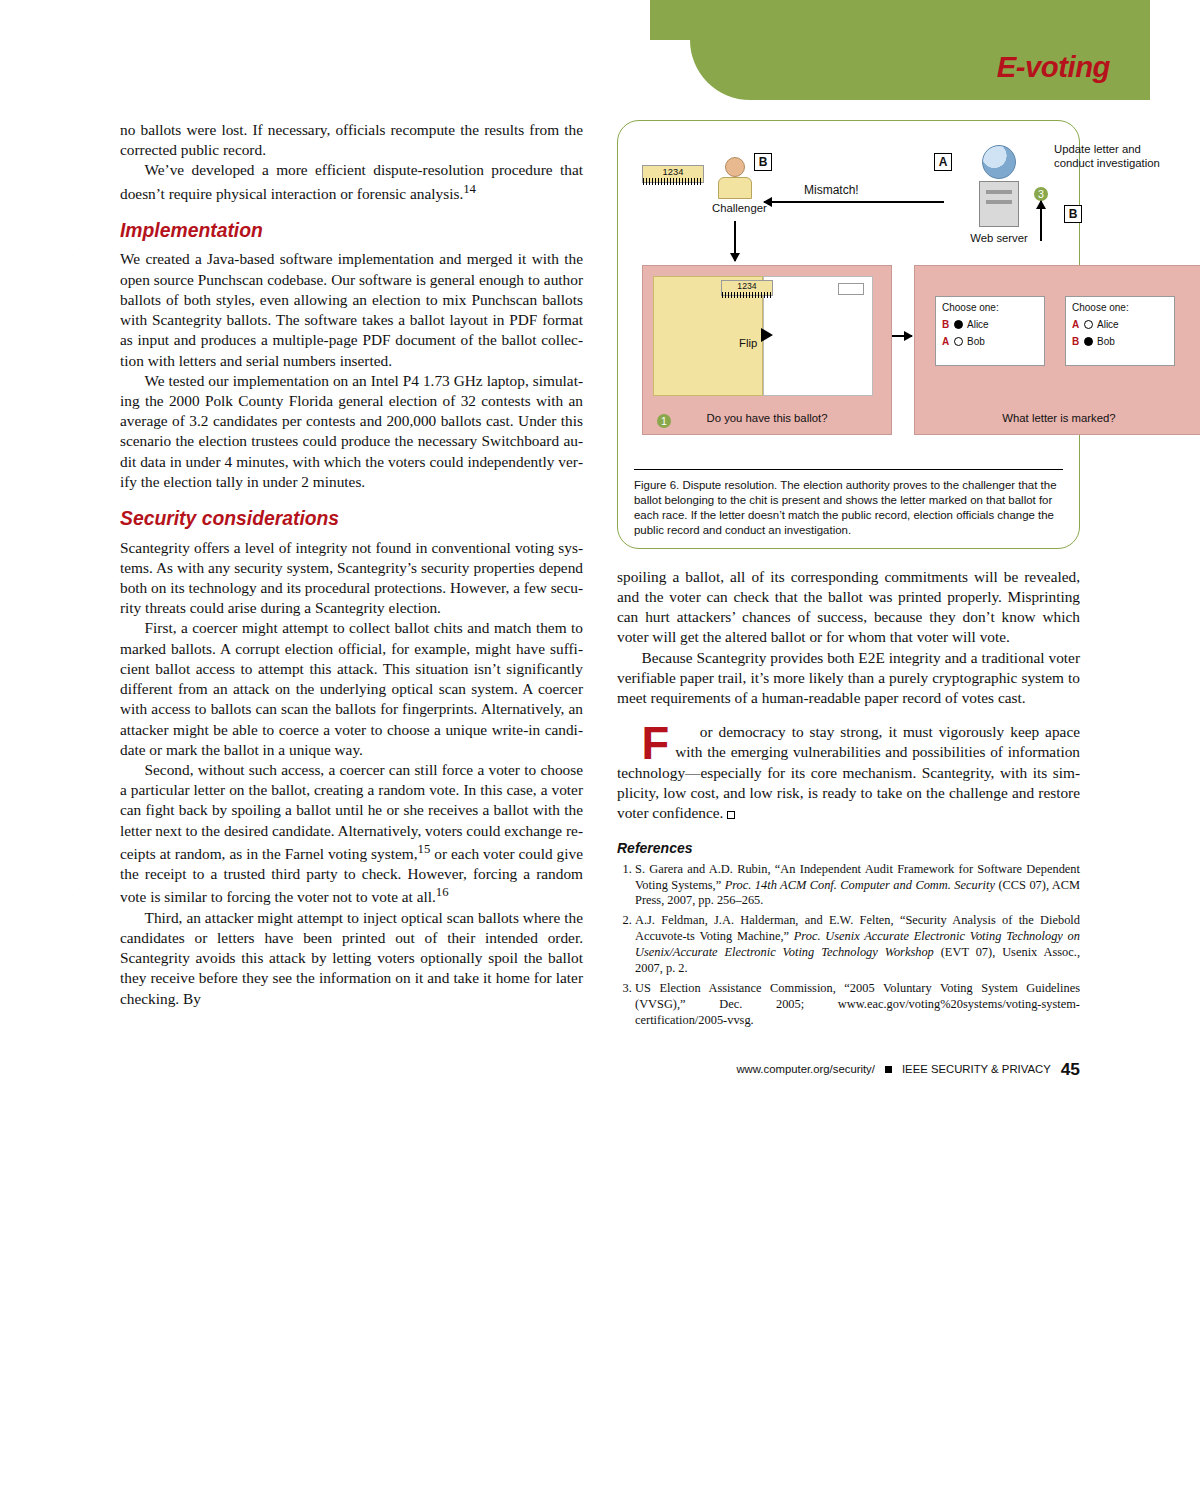E-voting
no ballots were lost. If necessary, officials recompute the results from the corrected public record.
We’ve developed a more efficient dispute-resolution procedure that doesn’t require physical interaction or forensic analysis.14
Implementation
We created a Java-based software implementation and merged it with the open source Punchscan codebase. Our software is general enough to author ballots of both styles, even allowing an election to mix Punchscan ballots with Scantegrity ballots. The software takes a ballot layout in PDF format as input and produces a multiple-page PDF document of the ballot collection with letters and serial numbers inserted.
We tested our implementation on an Intel P4 1.73 GHz laptop, simulating the 2000 Polk County Florida general election of 32 contests with an average of 3.2 candidates per contests and 200,000 ballots cast. Under this scenario the election trustees could produce the necessary Switchboard audit data in under 4 minutes, with which the voters could independently verify the election tally in under 2 minutes.
Security considerations
Scantegrity offers a level of integrity not found in conventional voting systems. As with any security system, Scantegrity’s security properties depend both on its technology and its procedural protections. However, a few security threats could arise during a Scantegrity election.
First, a coercer might attempt to collect ballot chits and match them to marked ballots. A corrupt election official, for example, might have sufficient ballot access to attempt this attack. This situation isn’t significantly different from an attack on the underlying optical scan system. A coercer with access to ballots can scan the ballots for fingerprints. Alternatively, an attacker might be able to coerce a voter to choose a unique write-in candidate or mark the ballot in a unique way.
Second, without such access, a coercer can still force a voter to choose a particular letter on the ballot, creating a random vote. In this case, a voter can fight back by spoiling a ballot until he or she receives a ballot with the letter next to the desired candidate. Alternatively, voters could exchange receipts at random, as in the Farnel voting system,15 or each voter could give the receipt to a trusted third party to check. However, forcing a random vote is similar to forcing the voter not to vote at all.16
Third, an attacker might attempt to inject optical scan ballots where the candidates or letters have been printed out of their intended order. Scantegrity avoids this attack by letting voters optionally spoil the ballot they receive before they see the information on it and take it home for later checking. By
1234
Challenger
B
A
Mismatch!
Web server
B
Update letter and
conduct investigation
3
1234
Flip
Do you have this ballot?
1
Choose one:
B Alice
A Bob
Choose one:
A Alice
B Bob
What letter is marked?
2
Figure 6. Dispute resolution. The election authority proves to the challenger that the ballot belonging to the chit is present and shows the letter marked on that ballot for each race. If the letter doesn’t match the public record, election officials change the public record and conduct an investigation.
spoiling a ballot, all of its corresponding commitments will be revealed, and the voter can check that the ballot was printed properly. Misprinting can hurt attackers’ chances of success, because they don’t know which voter will get the altered ballot or for whom that voter will vote.
Because Scantegrity provides both E2E integrity and a traditional voter verifiable paper trail, it’s more likely than a purely cryptographic system to meet requirements of a human-readable paper record of votes cast.
For democracy to stay strong, it must vigorously keep apace with the emerging vulnerabilities and possibilities of information technology—especially for its core mechanism. Scantegrity, with its simplicity, low cost, and low risk, is ready to take on the challenge and restore voter confidence.
References
S. Garera and A.D. Rubin, “An Independent Audit Framework for Software Dependent Voting Systems,” Proc. 14th ACM Conf. Computer and Comm. Security (CCS 07), ACM Press, 2007, pp. 256–265.
A.J. Feldman, J.A. Halderman, and E.W. Felten, “Security Analysis of the Diebold Accuvote-ts Voting Machine,” Proc. Usenix Accurate Electronic Voting Technology on Usenix/Accurate Electronic Voting Technology Workshop (EVT 07), Usenix Assoc., 2007, p. 2.
US Election Assistance Commission, “2005 Voluntary Voting System Guidelines (VVSG),” Dec. 2005; www.eac.gov/voting%20systems/voting-system-certification/2005-vvsg.
www.computer.org/security/ IEEE SECURITY & PRIVACY 45